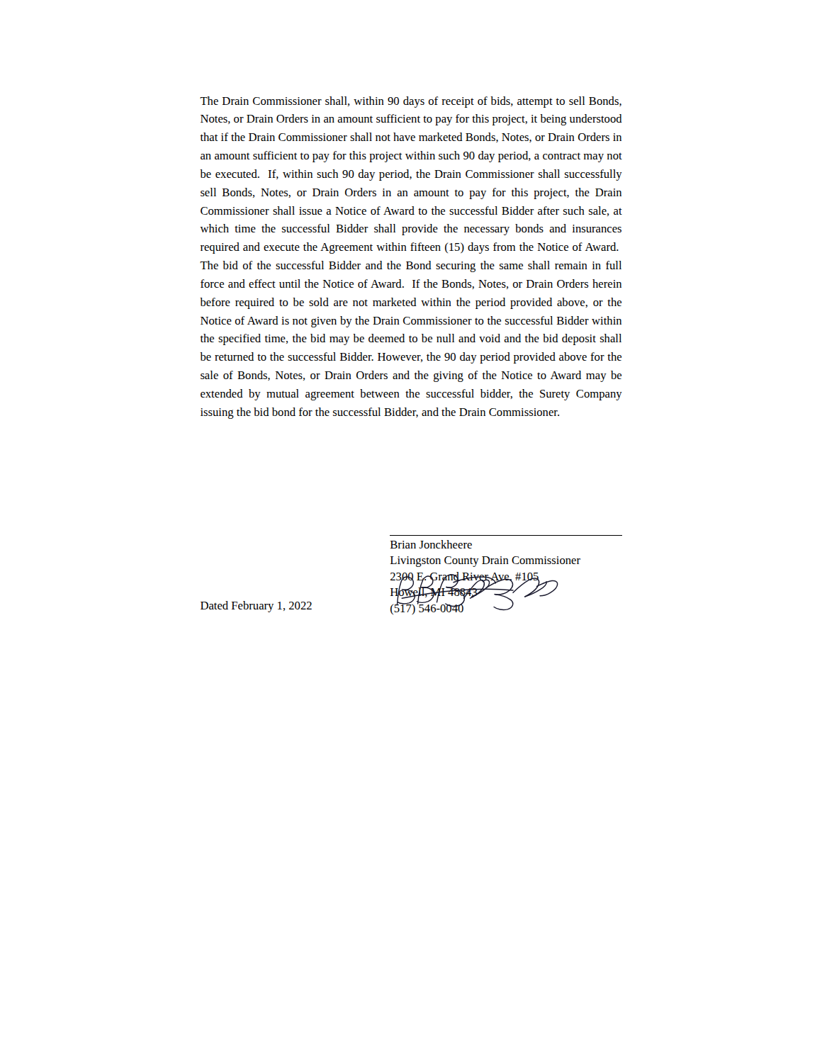The Drain Commissioner shall, within 90 days of receipt of bids, attempt to sell Bonds, Notes, or Drain Orders in an amount sufficient to pay for this project, it being understood that if the Drain Commissioner shall not have marketed Bonds, Notes, or Drain Orders in an amount sufficient to pay for this project within such 90 day period, a contract may not be executed. If, within such 90 day period, the Drain Commissioner shall successfully sell Bonds, Notes, or Drain Orders in an amount to pay for this project, the Drain Commissioner shall issue a Notice of Award to the successful Bidder after such sale, at which time the successful Bidder shall provide the necessary bonds and insurances required and execute the Agreement within fifteen (15) days from the Notice of Award. The bid of the successful Bidder and the Bond securing the same shall remain in full force and effect until the Notice of Award. If the Bonds, Notes, or Drain Orders herein before required to be sold are not marketed within the period provided above, or the Notice of Award is not given by the Drain Commissioner to the successful Bidder within the specified time, the bid may be deemed to be null and void and the bid deposit shall be returned to the successful Bidder. However, the 90 day period provided above for the sale of Bonds, Notes, or Drain Orders and the giving of the Notice to Award may be extended by mutual agreement between the successful bidder, the Surety Company issuing the bid bond for the successful Bidder, and the Drain Commissioner.
Dated February 1, 2022
Brian Jonckheere
Livingston County Drain Commissioner
2300 E. Grand River Ave. #105
Howell, MI 48843
(517) 546-0040